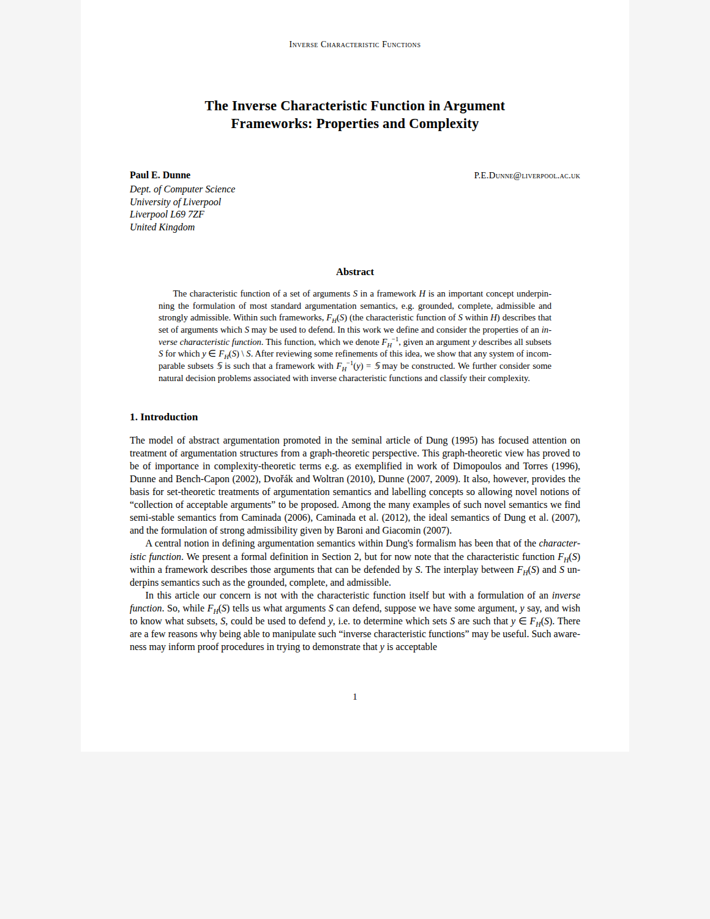Inverse Characteristic Functions
The Inverse Characteristic Function in Argument
Frameworks: Properties and Complexity
Paul E. Dunne P.E.Dunne@liverpool.ac.uk
Dept. of Computer Science
University of Liverpool
Liverpool L69 7ZF
United Kingdom
Abstract
The characteristic function of a set of arguments S in a framework H is an important concept underpinning the formulation of most standard argumentation semantics, e.g. grounded, complete, admissible and strongly admissible. Within such frameworks, FH(S) (the characteristic function of S within H) describes that set of arguments which S may be used to defend. In this work we define and consider the properties of an inverse characteristic function. This function, which we denote FH−1, given an argument y describes all subsets S for which y ∈ FH(S) \ S. After reviewing some refinements of this idea, we show that any system of incomparable subsets 𝕊 is such that a framework with FH−1(y) = 𝕊 may be constructed. We further consider some natural decision problems associated with inverse characteristic functions and classify their complexity.
1. Introduction
The model of abstract argumentation promoted in the seminal article of Dung (1995) has focused attention on treatment of argumentation structures from a graph-theoretic perspective. This graph-theoretic view has proved to be of importance in complexity-theoretic terms e.g. as exemplified in work of Dimopoulos and Torres (1996), Dunne and Bench-Capon (2002), Dvořák and Woltran (2010), Dunne (2007, 2009). It also, however, provides the basis for set-theoretic treatments of argumentation semantics and labelling concepts so allowing novel notions of “collection of acceptable arguments” to be proposed. Among the many examples of such novel semantics we find semi-stable semantics from Caminada (2006), Caminada et al. (2012), the ideal semantics of Dung et al. (2007), and the formulation of strong admissibility given by Baroni and Giacomin (2007).
A central notion in defining argumentation semantics within Dung's formalism has been that of the characteristic function. We present a formal definition in Section 2, but for now note that the characteristic function FH(S) within a framework describes those arguments that can be defended by S. The interplay between FH(S) and S underpins semantics such as the grounded, complete, and admissible.
In this article our concern is not with the characteristic function itself but with a formulation of an inverse function. So, while FH(S) tells us what arguments S can defend, suppose we have some argument, y say, and wish to know what subsets, S, could be used to defend y, i.e. to determine which sets S are such that y ∈ FH(S). There are a few reasons why being able to manipulate such “inverse characteristic functions” may be useful. Such awareness may inform proof procedures in trying to demonstrate that y is acceptable
1